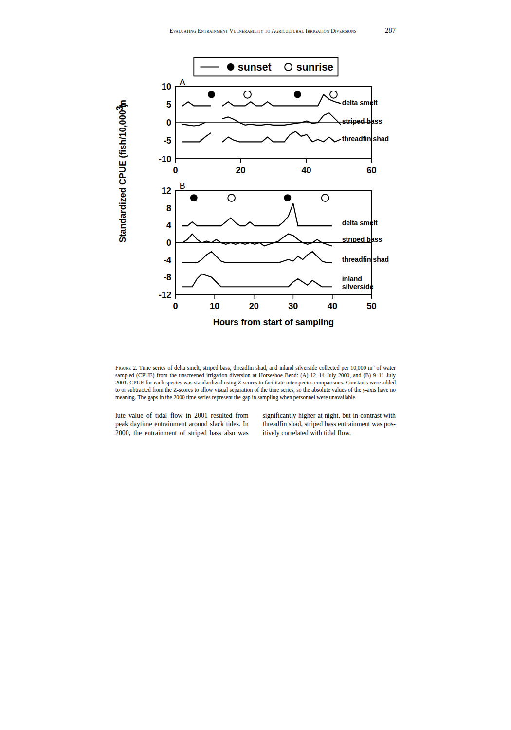Evaluating Entrainment Vulnerability to Agricultural Irrigation Diversions
287
sunset sunrise Standardized CPUE (fish/10,000 m 3 ) A 10 5 0 -5 -10 0 20 40 60 delta smelt striped bass threadfin shad B 12 8 4 0 -4 -8 -12 0 10 20 30 40 50 delta smelt striped bass threadfin shad inland silverside Hours from start of sampling
Figure 2. Time series of delta smelt, striped bass, threadfin shad, and inland silverside collected per 10,000 m3 of water sampled (CPUE) from the unscreened irrigation diversion at Horseshoe Bend: (A) 12–14 July 2000, and (B) 9–11 July 2001. CPUE for each species was standardized using Z-scores to facilitate interspecies comparisons. Constants were added to or subtracted from the Z-scores to allow visual separation of the time series, so the absolute values of the y-axis have no meaning. The gaps in the 2000 time series represent the gap in sampling when personnel were unavailable.
lute value of tidal flow in 2001 resulted from peak daytime entrainment around slack tides. In 2000, the entrainment of striped bass also was significantly higher at night, but in contrast with threadfin shad, striped bass entrainment was positively correlated with tidal flow.